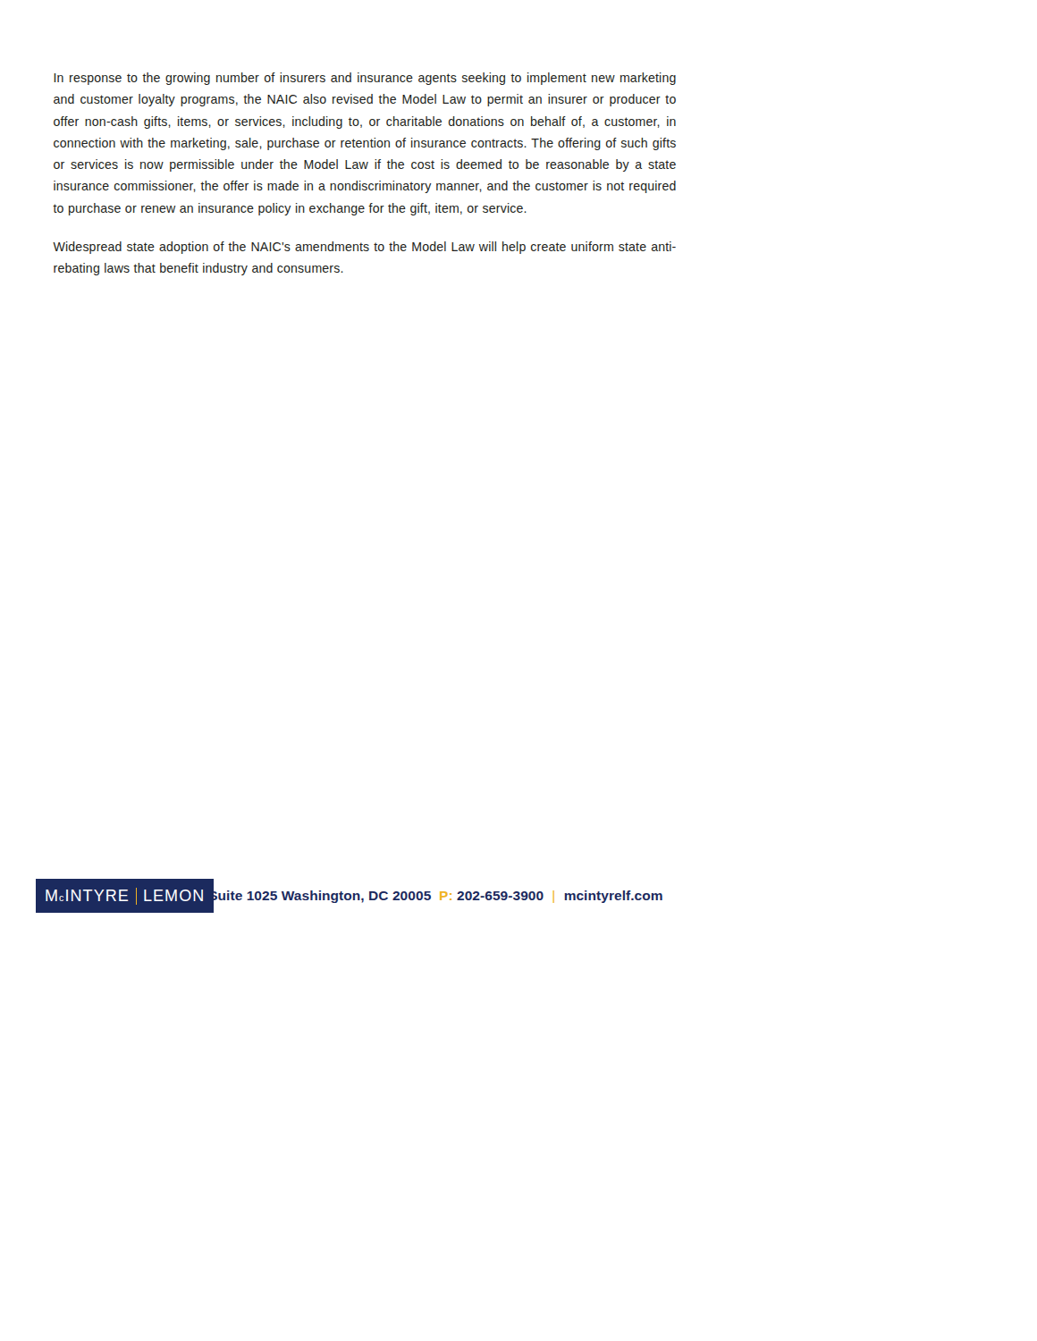In response to the growing number of insurers and insurance agents seeking to implement new marketing and customer loyalty programs, the NAIC also revised the Model Law to permit an insurer or producer to offer non-cash gifts, items, or services, including to, or charitable donations on behalf of, a customer, in connection with the marketing, sale, purchase or retention of insurance contracts. The offering of such gifts or services is now permissible under the Model Law if the cost is deemed to be reasonable by a state insurance commissioner, the offer is made in a nondiscriminatory manner, and the customer is not required to purchase or renew an insurance policy in exchange for the gift, item, or service.
Widespread state adoption of the NAIC's amendments to the Model Law will help create uniform state anti-rebating laws that benefit industry and consumers.
McINTYRE LEMON
1015 15th Street, NW Suite 1025 Washington, DC 20005 P: 202-659-3900 | mcintyrelf.com